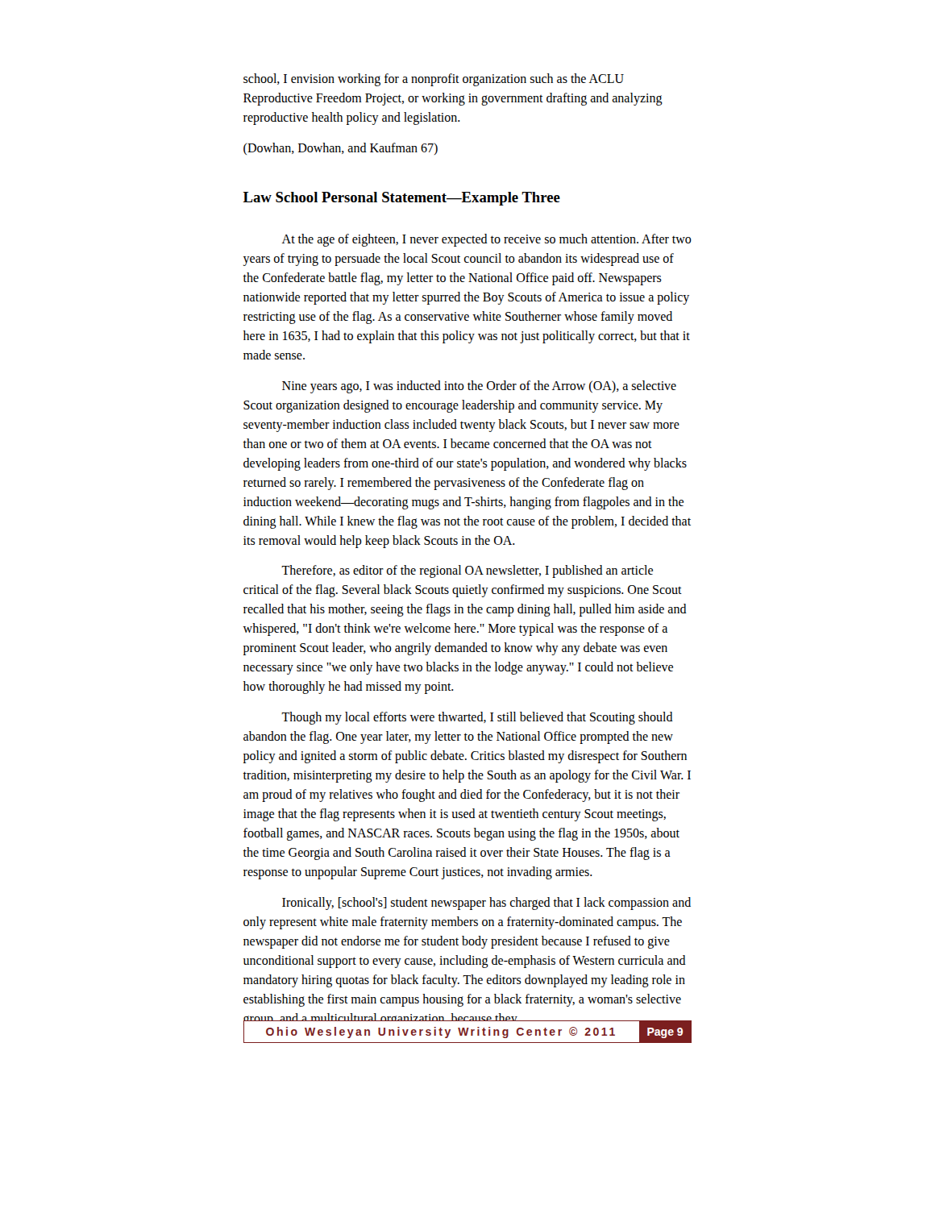school, I envision working for a nonprofit organization such as the ACLU Reproductive Freedom Project, or working in government drafting and analyzing reproductive health policy and legislation.
(Dowhan, Dowhan, and Kaufman 67)
Law School Personal Statement—Example Three
At the age of eighteen, I never expected to receive so much attention. After two years of trying to persuade the local Scout council to abandon its widespread use of the Confederate battle flag, my letter to the National Office paid off. Newspapers nationwide reported that my letter spurred the Boy Scouts of America to issue a policy restricting use of the flag. As a conservative white Southerner whose family moved here in 1635, I had to explain that this policy was not just politically correct, but that it made sense.
Nine years ago, I was inducted into the Order of the Arrow (OA), a selective Scout organization designed to encourage leadership and community service. My seventy-member induction class included twenty black Scouts, but I never saw more than one or two of them at OA events. I became concerned that the OA was not developing leaders from one-third of our state's population, and wondered why blacks returned so rarely. I remembered the pervasiveness of the Confederate flag on induction weekend—decorating mugs and T-shirts, hanging from flagpoles and in the dining hall. While I knew the flag was not the root cause of the problem, I decided that its removal would help keep black Scouts in the OA.
Therefore, as editor of the regional OA newsletter, I published an article critical of the flag. Several black Scouts quietly confirmed my suspicions. One Scout recalled that his mother, seeing the flags in the camp dining hall, pulled him aside and whispered, "I don't think we're welcome here." More typical was the response of a prominent Scout leader, who angrily demanded to know why any debate was even necessary since "we only have two blacks in the lodge anyway." I could not believe how thoroughly he had missed my point.
Though my local efforts were thwarted, I still believed that Scouting should abandon the flag. One year later, my letter to the National Office prompted the new policy and ignited a storm of public debate. Critics blasted my disrespect for Southern tradition, misinterpreting my desire to help the South as an apology for the Civil War. I am proud of my relatives who fought and died for the Confederacy, but it is not their image that the flag represents when it is used at twentieth century Scout meetings, football games, and NASCAR races. Scouts began using the flag in the 1950s, about the time Georgia and South Carolina raised it over their State Houses. The flag is a response to unpopular Supreme Court justices, not invading armies.
Ironically, [school's] student newspaper has charged that I lack compassion and only represent white male fraternity members on a fraternity-dominated campus. The newspaper did not endorse me for student body president because I refused to give unconditional support to every cause, including de-emphasis of Western curricula and mandatory hiring quotas for black faculty. The editors downplayed my leading role in establishing the first main campus housing for a black fraternity, a woman's selective group, and a multicultural organization, because they
Ohio Wesleyan University Writing Center © 2011
Page 9